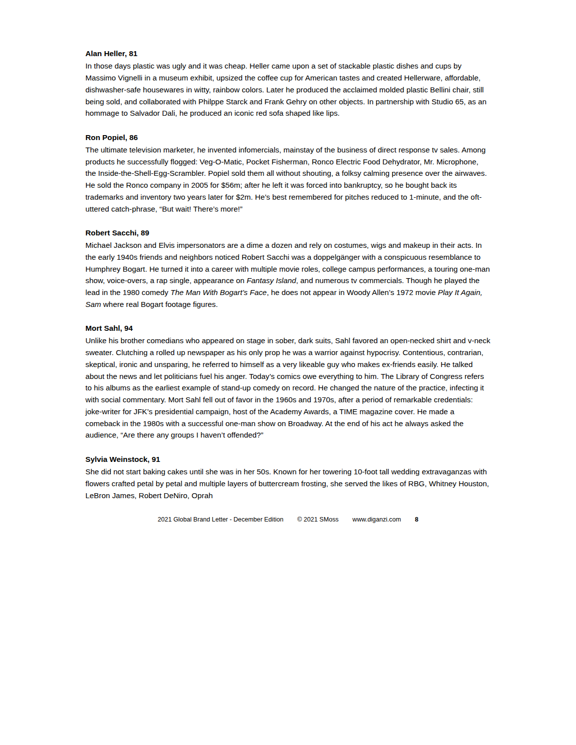Alan Heller, 81
In those days plastic was ugly and it was cheap. Heller came upon a set of stackable plastic dishes and cups by Massimo Vignelli in a museum exhibit, upsized the coffee cup for American tastes and created Hellerware, affordable, dishwasher-safe housewares in witty, rainbow colors. Later he produced the acclaimed molded plastic Bellini chair, still being sold, and collaborated with Philppe Starck and Frank Gehry on other objects. In partnership with Studio 65, as an hommage to Salvador Dali, he produced an iconic red sofa shaped like lips.
Ron Popiel, 86
The ultimate television marketer, he invented infomercials, mainstay of the business of direct response tv sales. Among products he successfully flogged: Veg-O-Matic, Pocket Fisherman, Ronco Electric Food Dehydrator, Mr. Microphone, the Inside-the-Shell-Egg-Scrambler. Popiel sold them all without shouting, a folksy calming presence over the airwaves. He sold the Ronco company in 2005 for $56m; after he left it was forced into bankruptcy, so he bought back its trademarks and inventory two years later for $2m. He’s best remembered for pitches reduced to 1-minute, and the oft-uttered catch-phrase, “But wait! There’s more!”
Robert Sacchi, 89
Michael Jackson and Elvis impersonators are a dime a dozen and rely on costumes, wigs and makeup in their acts. In the early 1940s friends and neighbors noticed Robert Sacchi was a doppelgänger with a conspicuous resemblance to Humphrey Bogart. He turned it into a career with multiple movie roles, college campus performances, a touring one-man show, voice-overs, a rap single, appearance on Fantasy Island, and numerous tv commercials. Though he played the lead in the 1980 comedy The Man With Bogart’s Face, he does not appear in Woody Allen’s 1972 movie Play It Again, Sam where real Bogart footage figures.
Mort Sahl, 94
Unlike his brother comedians who appeared on stage in sober, dark suits, Sahl favored an open-necked shirt and v-neck sweater. Clutching a rolled up newspaper as his only prop he was a warrior against hypocrisy. Contentious, contrarian, skeptical, ironic and unsparing, he referred to himself as a very likeable guy who makes ex-friends easily. He talked about the news and let politicians fuel his anger. Today’s comics owe everything to him. The Library of Congress refers to his albums as the earliest example of stand-up comedy on record. He changed the nature of the practice, infecting it with social commentary. Mort Sahl fell out of favor in the 1960s and 1970s, after a period of remarkable credentials: joke-writer for JFK’s presidential campaign, host of the Academy Awards, a TIME magazine cover. He made a comeback in the 1980s with a successful one-man show on Broadway. At the end of his act he always asked the audience, “Are there any groups I haven’t offended?”
Sylvia Weinstock, 91
She did not start baking cakes until she was in her 50s. Known for her towering 10-foot tall wedding extravaganzas with flowers crafted petal by petal and multiple layers of buttercream frosting, she served the likes of RBG, Whitney Houston, LeBron James, Robert DeNiro, Oprah
2021 Global Brand Letter - December Edition © 2021 SMoss www.diganzi.com8